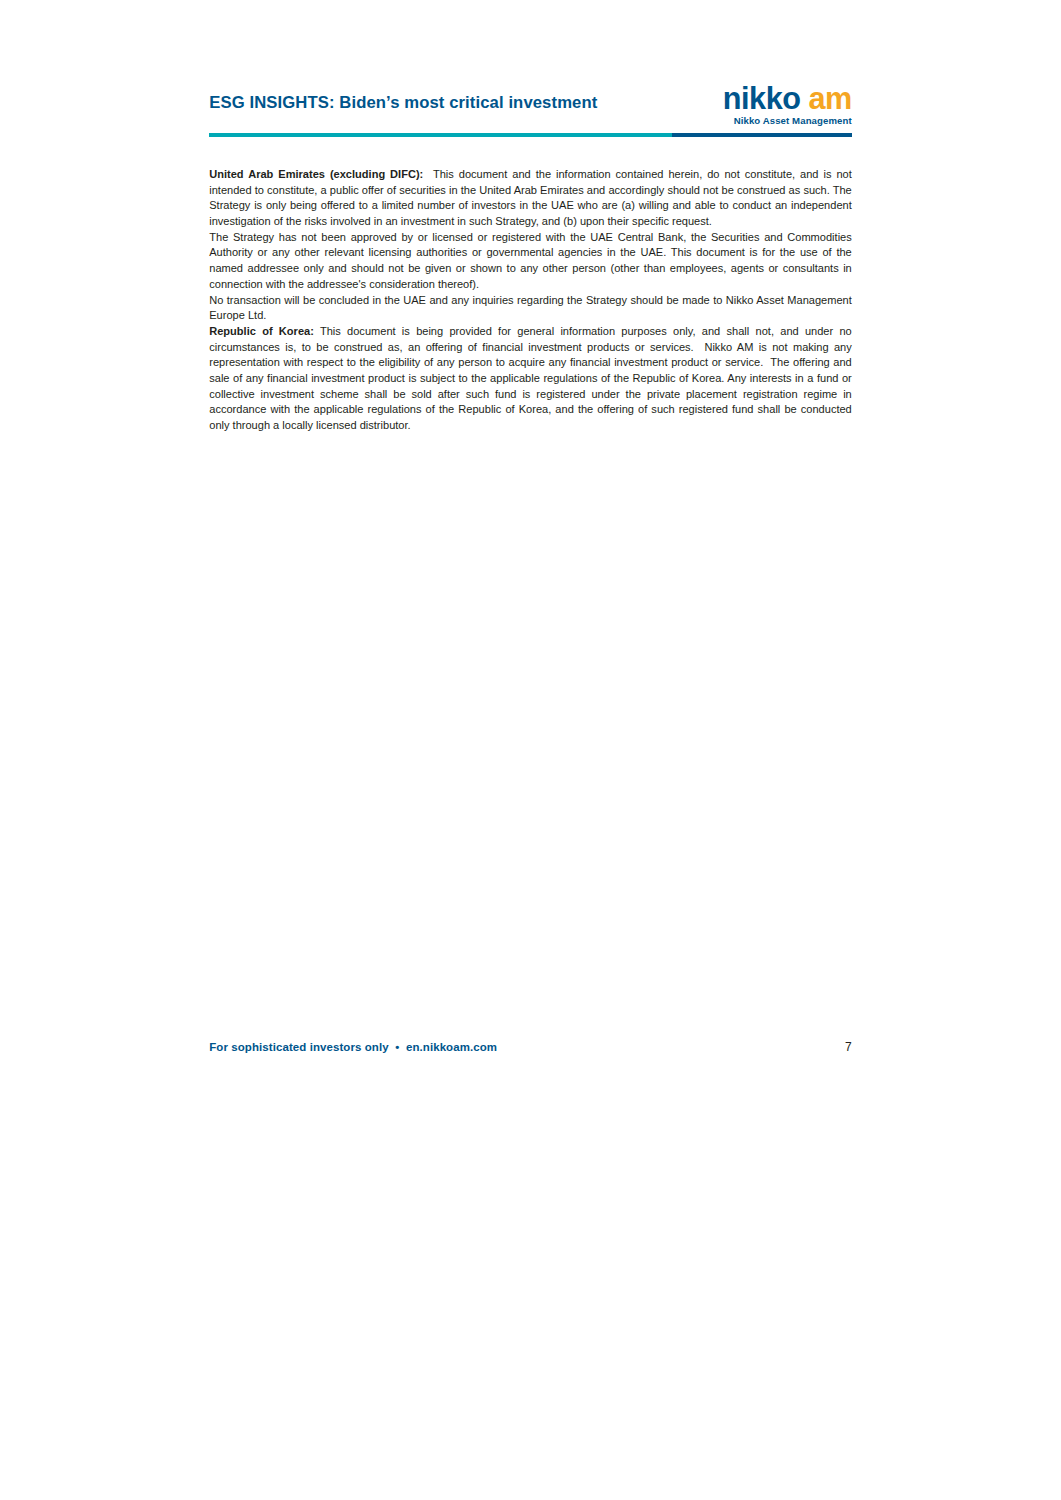ESG INSIGHTS: Biden’s most critical investment
nikko am
Nikko Asset Management
United Arab Emirates (excluding DIFC): This document and the information contained herein, do not constitute, and is not intended to constitute, a public offer of securities in the United Arab Emirates and accordingly should not be construed as such. The Strategy is only being offered to a limited number of investors in the UAE who are (a) willing and able to conduct an independent investigation of the risks involved in an investment in such Strategy, and (b) upon their specific request.
The Strategy has not been approved by or licensed or registered with the UAE Central Bank, the Securities and Commodities Authority or any other relevant licensing authorities or governmental agencies in the UAE. This document is for the use of the named addressee only and should not be given or shown to any other person (other than employees, agents or consultants in connection with the addressee's consideration thereof).
No transaction will be concluded in the UAE and any inquiries regarding the Strategy should be made to Nikko Asset Management Europe Ltd.
Republic of Korea: This document is being provided for general information purposes only, and shall not, and under no circumstances is, to be construed as, an offering of financial investment products or services. Nikko AM is not making any representation with respect to the eligibility of any person to acquire any financial investment product or service. The offering and sale of any financial investment product is subject to the applicable regulations of the Republic of Korea. Any interests in a fund or collective investment scheme shall be sold after such fund is registered under the private placement registration regime in accordance with the applicable regulations of the Republic of Korea, and the offering of such registered fund shall be conducted only through a locally licensed distributor.
For sophisticated investors only • en.nikkoam.com
7